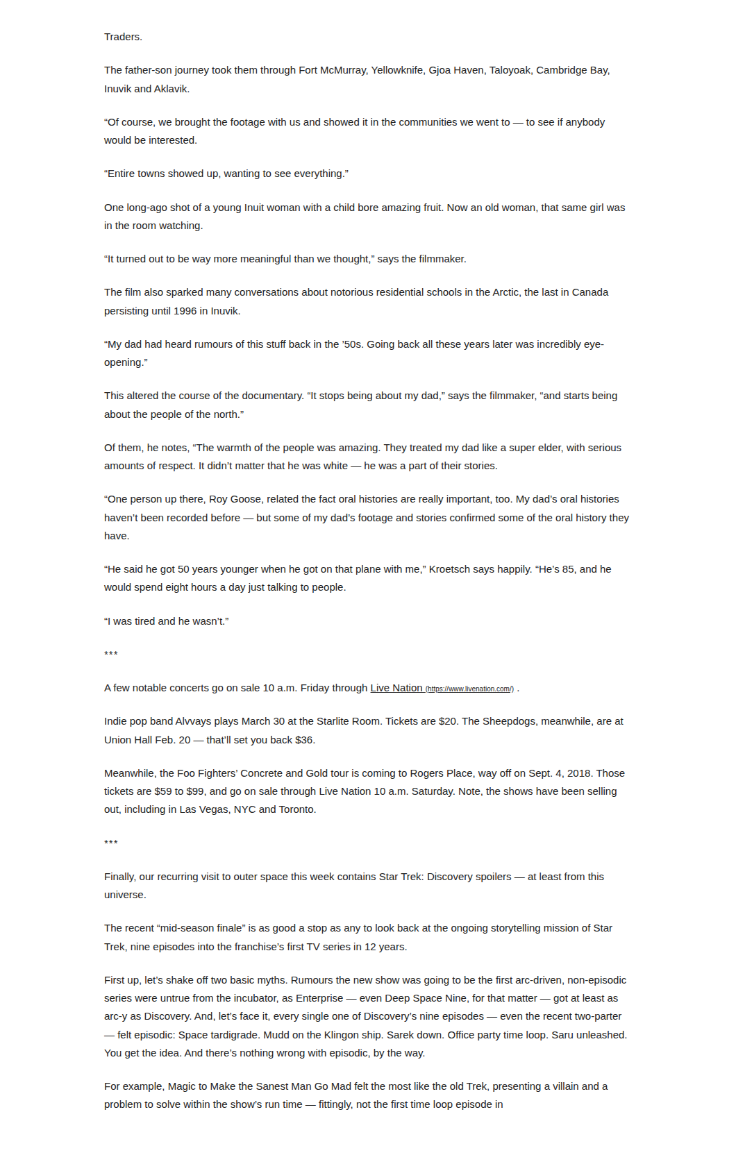Traders.
The father-son journey took them through Fort McMurray, Yellowknife, Gjoa Haven, Taloyoak, Cambridge Bay, Inuvik and Aklavik.
“Of course, we brought the footage with us and showed it in the communities we went to — to see if anybody would be interested.
“Entire towns showed up, wanting to see everything.”
One long-ago shot of a young Inuit woman with a child bore amazing fruit. Now an old woman, that same girl was in the room watching.
“It turned out to be way more meaningful than we thought,” says the filmmaker.
The film also sparked many conversations about notorious residential schools in the Arctic, the last in Canada persisting until 1996 in Inuvik.
“My dad had heard rumours of this stuff back in the ’50s. Going back all these years later was incredibly eye-opening.”
This altered the course of the documentary. “It stops being about my dad,” says the filmmaker, “and starts being about the people of the north.”
Of them, he notes, “The warmth of the people was amazing. They treated my dad like a super elder, with serious amounts of respect. It didn’t matter that he was white — he was a part of their stories.
“One person up there, Roy Goose, related the fact oral histories are really important, too. My dad’s oral histories haven’t been recorded before — but some of my dad’s footage and stories confirmed some of the oral history they have.
“He said he got 50 years younger when he got on that plane with me,” Kroetsch says happily. “He’s 85, and he would spend eight hours a day just talking to people.
“I was tired and he wasn’t.”
***
A few notable concerts go on sale 10 a.m. Friday through Live Nation (https://www.livenation.com/) .
Indie pop band Alvvays plays March 30 at the Starlite Room. Tickets are $20. The Sheepdogs, meanwhile, are at Union Hall Feb. 20 — that’ll set you back $36.
Meanwhile, the Foo Fighters’ Concrete and Gold tour is coming to Rogers Place, way off on Sept. 4, 2018. Those tickets are $59 to $99, and go on sale through Live Nation 10 a.m. Saturday. Note, the shows have been selling out, including in Las Vegas, NYC and Toronto.
***
Finally, our recurring visit to outer space this week contains Star Trek: Discovery spoilers — at least from this universe.
The recent “mid-season finale” is as good a stop as any to look back at the ongoing storytelling mission of Star Trek, nine episodes into the franchise’s first TV series in 12 years.
First up, let’s shake off two basic myths. Rumours the new show was going to be the first arc-driven, non-episodic series were untrue from the incubator, as Enterprise — even Deep Space Nine, for that matter — got at least as arc-y as Discovery. And, let’s face it, every single one of Discovery’s nine episodes — even the recent two-parter — felt episodic: Space tardigrade. Mudd on the Klingon ship. Sarek down. Office party time loop. Saru unleashed. You get the idea. And there’s nothing wrong with episodic, by the way.
For example, Magic to Make the Sanest Man Go Mad felt the most like the old Trek, presenting a villain and a problem to solve within the show’s run time — fittingly, not the first time loop episode in